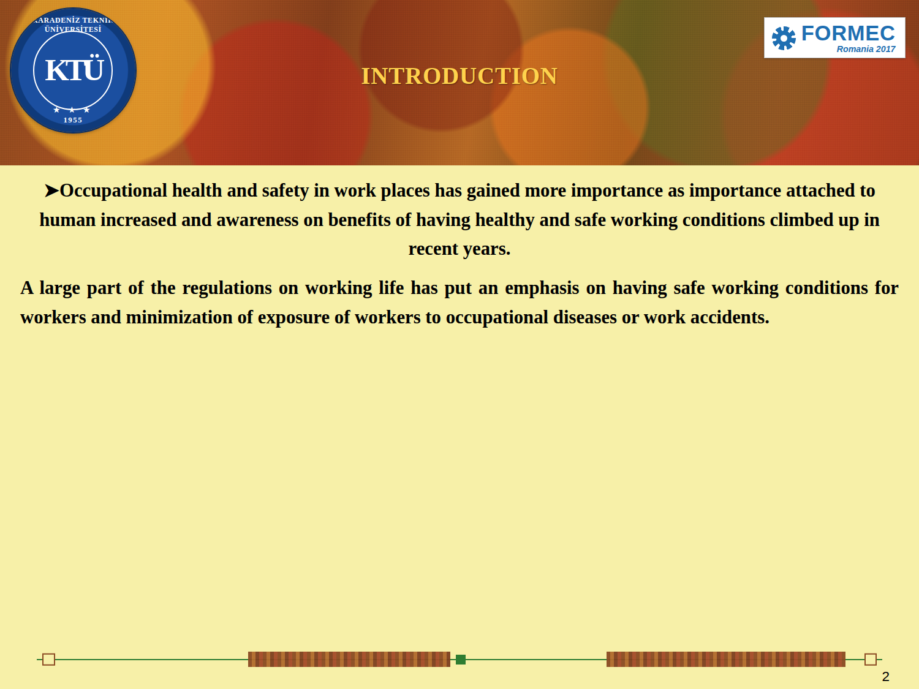KARADENİZ TEKNİK ÜNİVERSİTESİ
KTÜ
★ ★ ★
1955
FORMEC
Romania 2017
INTRODUCTION
➤Occupational health and safety in work places has gained more importance as importance attached to human increased and awareness on benefits of having healthy and safe working conditions climbed up in recent years.
A large part of the regulations on working life has put an emphasis on having safe working conditions for workers and minimization of exposure of workers to occupational diseases or work accidents.
2